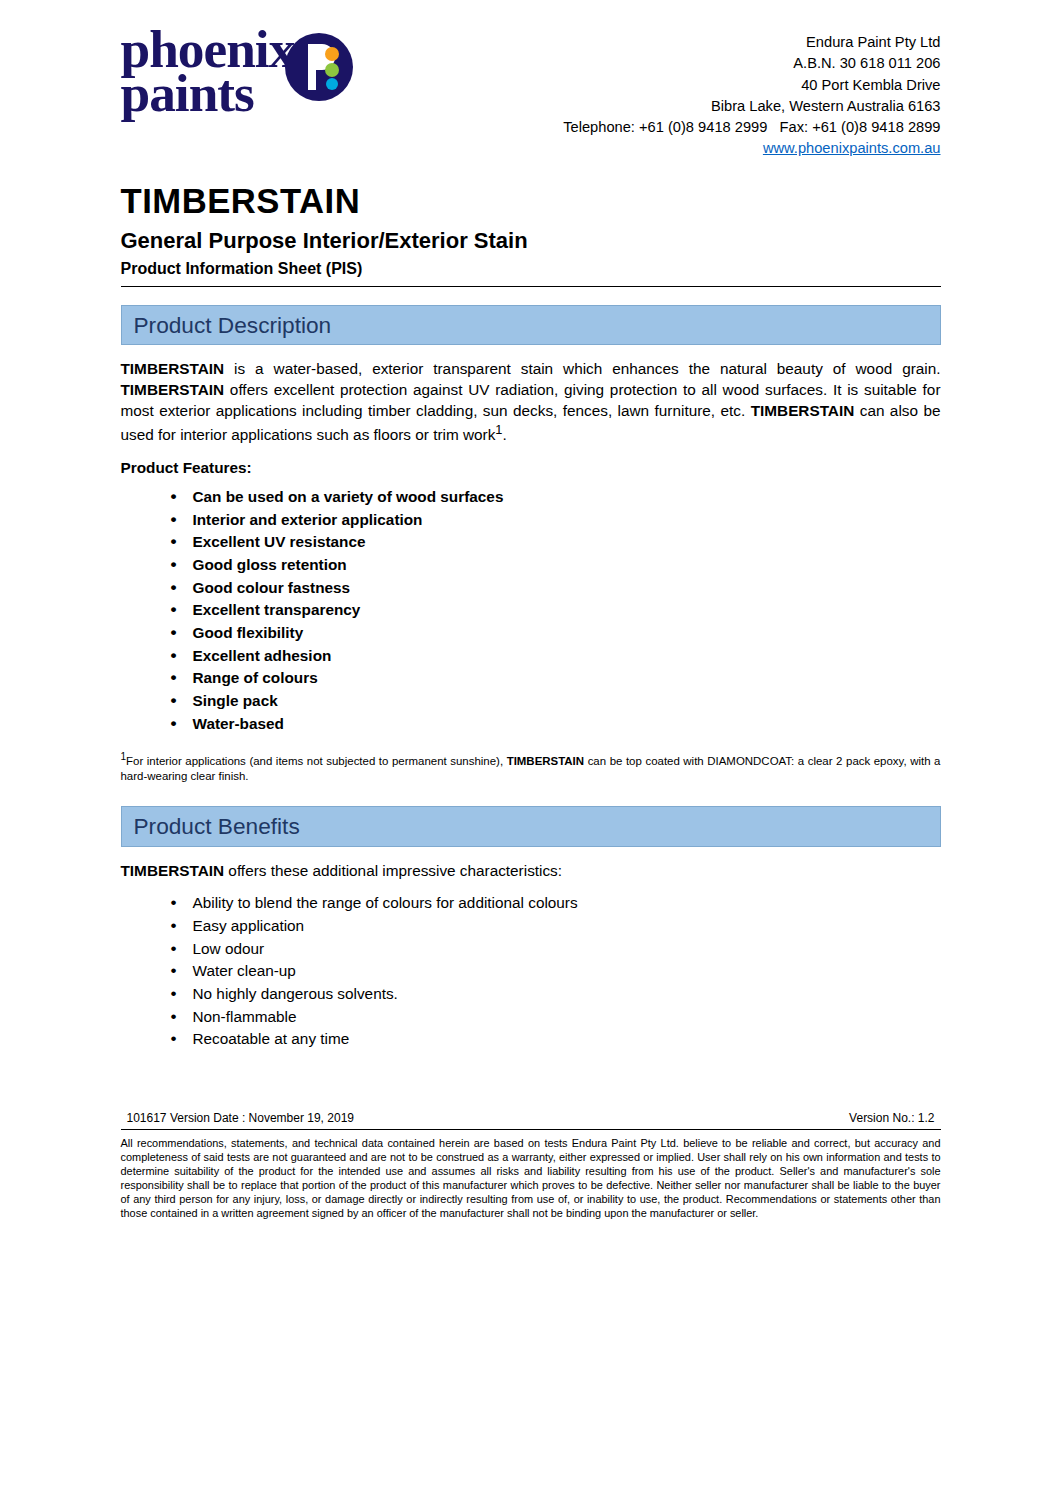phoenix paints
Endura Paint Pty Ltd
A.B.N. 30 618 011 206
40 Port Kembla Drive
Bibra Lake, Western Australia 6163
Telephone: +61 (0)8 9418 2999 Fax: +61 (0)8 9418 2899
www.phoenixpaints.com.au
TIMBERSTAIN
General Purpose Interior/Exterior Stain
Product Information Sheet (PIS)
Product Description
TIMBERSTAIN is a water-based, exterior transparent stain which enhances the natural beauty of wood grain. TIMBERSTAIN offers excellent protection against UV radiation, giving protection to all wood surfaces. It is suitable for most exterior applications including timber cladding, sun decks, fences, lawn furniture, etc. TIMBERSTAIN can also be used for interior applications such as floors or trim work1.
Product Features:
Can be used on a variety of wood surfaces
Interior and exterior application
Excellent UV resistance
Good gloss retention
Good colour fastness
Excellent transparency
Good flexibility
Excellent adhesion
Range of colours
Single pack
Water-based
1For interior applications (and items not subjected to permanent sunshine), TIMBERSTAIN can be top coated with DIAMONDCOAT: a clear 2 pack epoxy, with a hard-wearing clear finish.
Product Benefits
TIMBERSTAIN offers these additional impressive characteristics:
Ability to blend the range of colours for additional colours
Easy application
Low odour
Water clean-up
No highly dangerous solvents.
Non-flammable
Recoatable at any time
101617 Version Date : November 19, 2019 Version No.: 1.2
All recommendations, statements, and technical data contained herein are based on tests Endura Paint Pty Ltd. believe to be reliable and correct, but accuracy and completeness of said tests are not guaranteed and are not to be construed as a warranty, either expressed or implied. User shall rely on his own information and tests to determine suitability of the product for the intended use and assumes all risks and liability resulting from his use of the product. Seller's and manufacturer's sole responsibility shall be to replace that portion of the product of this manufacturer which proves to be defective. Neither seller nor manufacturer shall be liable to the buyer of any third person for any injury, loss, or damage directly or indirectly resulting from use of, or inability to use, the product. Recommendations or statements other than those contained in a written agreement signed by an officer of the manufacturer shall not be binding upon the manufacturer or seller.